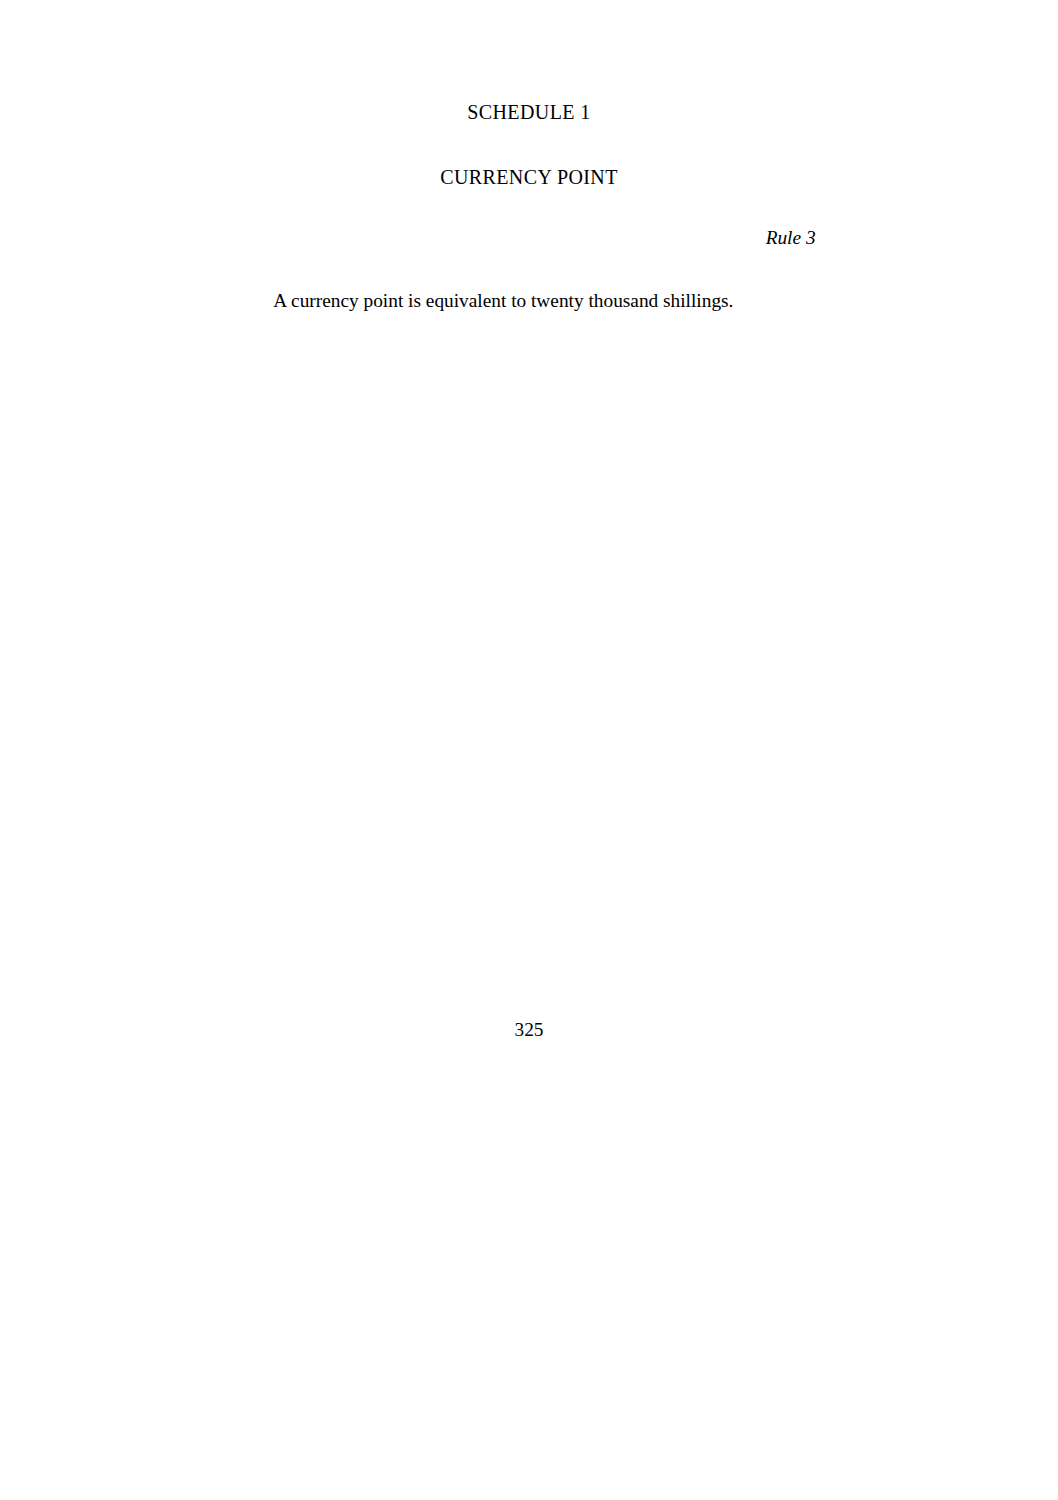SCHEDULE 1
CURRENCY POINT
Rule 3
A currency point is equivalent to twenty thousand shillings.
325